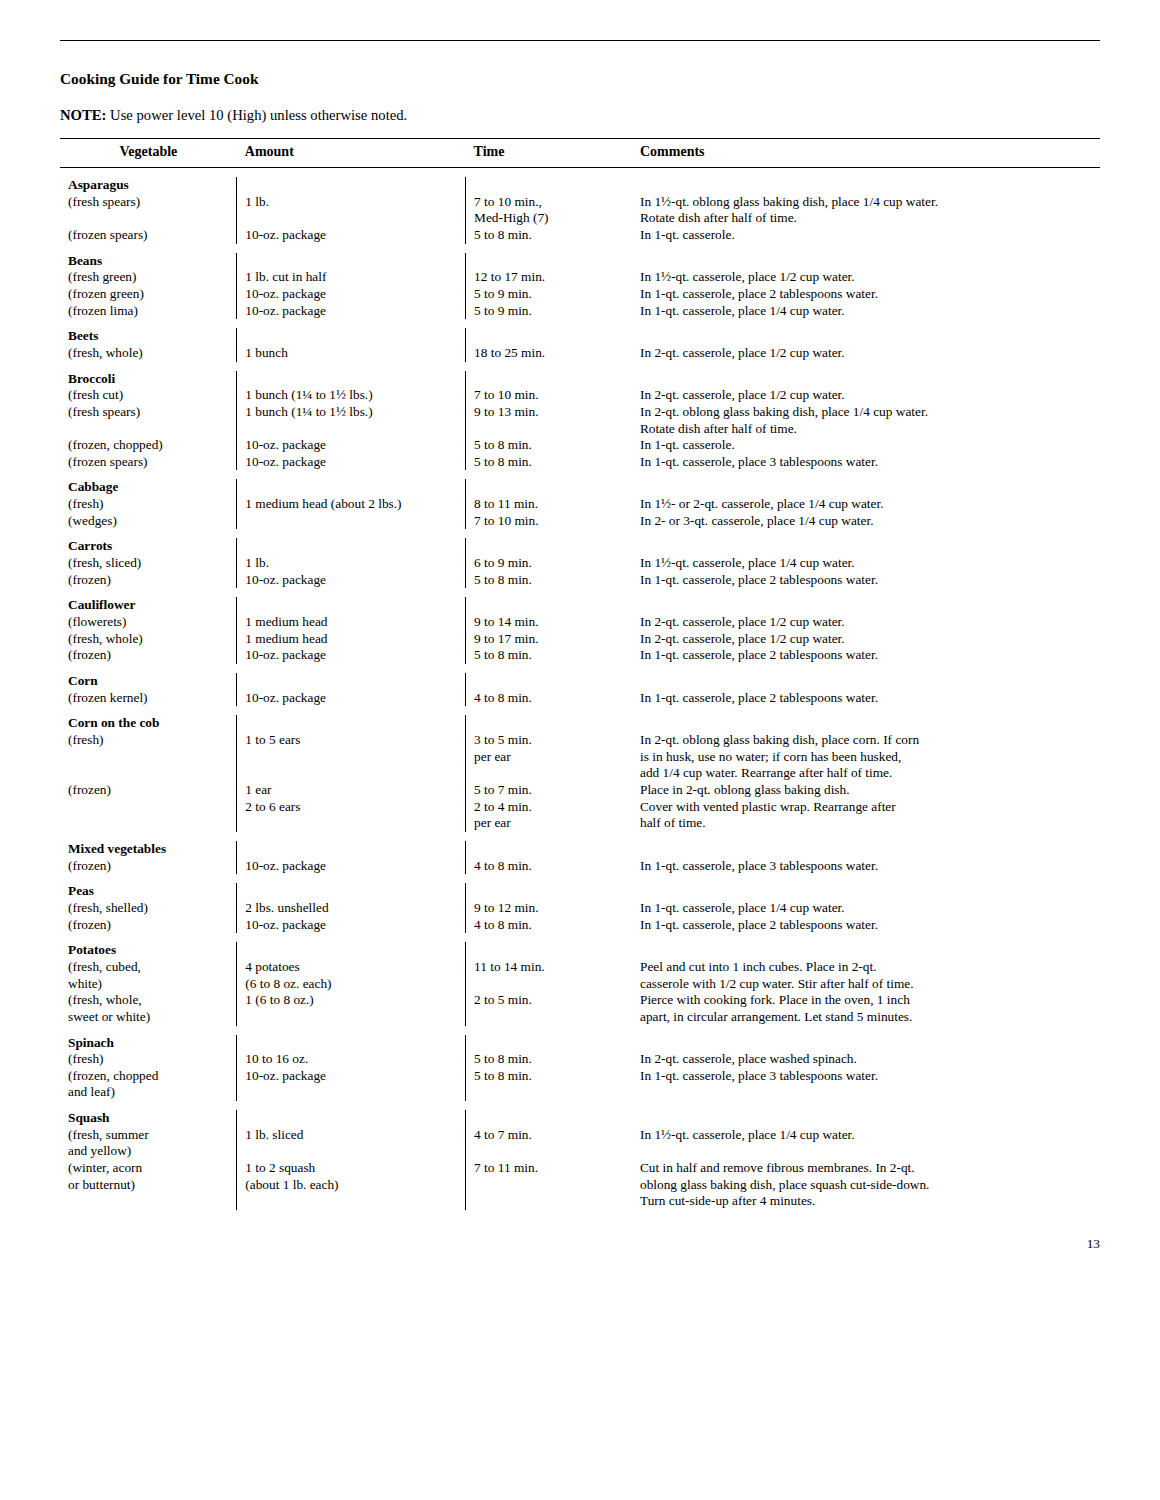Cooking Guide for Time Cook
NOTE: Use power level 10 (High) unless otherwise noted.
| Vegetable | Amount | Time | Comments |
| --- | --- | --- | --- |
| Asparagus | | | |
| (fresh spears) | 1 lb. | 7 to 10 min., Med-High (7) | In 1½-qt. oblong glass baking dish, place 1/4 cup water. Rotate dish after half of time. |
| (frozen spears) | 10-oz. package | 5 to 8 min. | In 1-qt. casserole. |
| Beans | | | |
| (fresh green) | 1 lb. cut in half | 12 to 17 min. | In 1½-qt. casserole, place 1/2 cup water. |
| (frozen green) | 10-oz. package | 5 to 9 min. | In 1-qt. casserole, place 2 tablespoons water. |
| (frozen lima) | 10-oz. package | 5 to 9 min. | In 1-qt. casserole, place 1/4 cup water. |
| Beets | | | |
| (fresh, whole) | 1 bunch | 18 to 25 min. | In 2-qt. casserole, place 1/2 cup water. |
| Broccoli | | | |
| (fresh cut) | 1 bunch (1¼ to 1½ lbs.) | 7 to 10 min. | In 2-qt. casserole, place 1/2 cup water. |
| (fresh spears) | 1 bunch (1¼ to 1½ lbs.) | 9 to 13 min. | In 2-qt. oblong glass baking dish, place 1/4 cup water. Rotate dish after half of time. |
| (frozen, chopped) | 10-oz. package | 5 to 8 min. | In 1-qt. casserole. |
| (frozen spears) | 10-oz. package | 5 to 8 min. | In 1-qt. casserole, place 3 tablespoons water. |
| Cabbage | | | |
| (fresh) | 1 medium head (about 2 lbs.) | 8 to 11 min. | In 1½- or 2-qt. casserole, place 1/4 cup water. |
| (wedges) | | 7 to 10 min. | In 2- or 3-qt. casserole, place 1/4 cup water. |
| Carrots | | | |
| (fresh, sliced) | 1 lb. | 6 to 9 min. | In 1½-qt. casserole, place 1/4 cup water. |
| (frozen) | 10-oz. package | 5 to 8 min. | In 1-qt. casserole, place 2 tablespoons water. |
| Cauliflower | | | |
| (flowerets) | 1 medium head | 9 to 14 min. | In 2-qt. casserole, place 1/2 cup water. |
| (fresh, whole) | 1 medium head | 9 to 17 min. | In 2-qt. casserole, place 1/2 cup water. |
| (frozen) | 10-oz. package | 5 to 8 min. | In 1-qt. casserole, place 2 tablespoons water. |
| Corn | | | |
| (frozen kernel) | 10-oz. package | 4 to 8 min. | In 1-qt. casserole, place 2 tablespoons water. |
| Corn on the cob | | | |
| (fresh) | 1 to 5 ears | 3 to 5 min. per ear | In 2-qt. oblong glass baking dish, place corn. If corn is in husk, use no water; if corn has been husked, add 1/4 cup water. Rearrange after half of time. |
| (frozen) | 1 ear 2 to 6 ears | 5 to 7 min. 2 to 4 min. per ear | Place in 2-qt. oblong glass baking dish. Cover with vented plastic wrap. Rearrange after half of time. |
| Mixed vegetables | | | |
| (frozen) | 10-oz. package | 4 to 8 min. | In 1-qt. casserole, place 3 tablespoons water. |
| Peas | | | |
| (fresh, shelled) | 2 lbs. unshelled | 9 to 12 min. | In 1-qt. casserole, place 1/4 cup water. |
| (frozen) | 10-oz. package | 4 to 8 min. | In 1-qt. casserole, place 2 tablespoons water. |
| Potatoes | | | |
| (fresh, cubed, white) | 4 potatoes (6 to 8 oz. each) | 11 to 14 min. | Peel and cut into 1 inch cubes. Place in 2-qt. casserole with 1/2 cup water. Stir after half of time. |
| (fresh, whole, sweet or white) | 1 (6 to 8 oz.) | 2 to 5 min. | Pierce with cooking fork. Place in the oven, 1 inch apart, in circular arrangement. Let stand 5 minutes. |
| Spinach | | | |
| (fresh) | 10 to 16 oz. | 5 to 8 min. | In 2-qt. casserole, place washed spinach. |
| (frozen, chopped and leaf) | 10-oz. package | 5 to 8 min. | In 1-qt. casserole, place 3 tablespoons water. |
| Squash | | | |
| (fresh, summer and yellow) | 1 lb. sliced | 4 to 7 min. | In 1½-qt. casserole, place 1/4 cup water. |
| (winter, acorn or butternut) | 1 to 2 squash (about 1 lb. each) | 7 to 11 min. | Cut in half and remove fibrous membranes. In 2-qt. oblong glass baking dish, place squash cut-side-down. Turn cut-side-up after 4 minutes. |
13